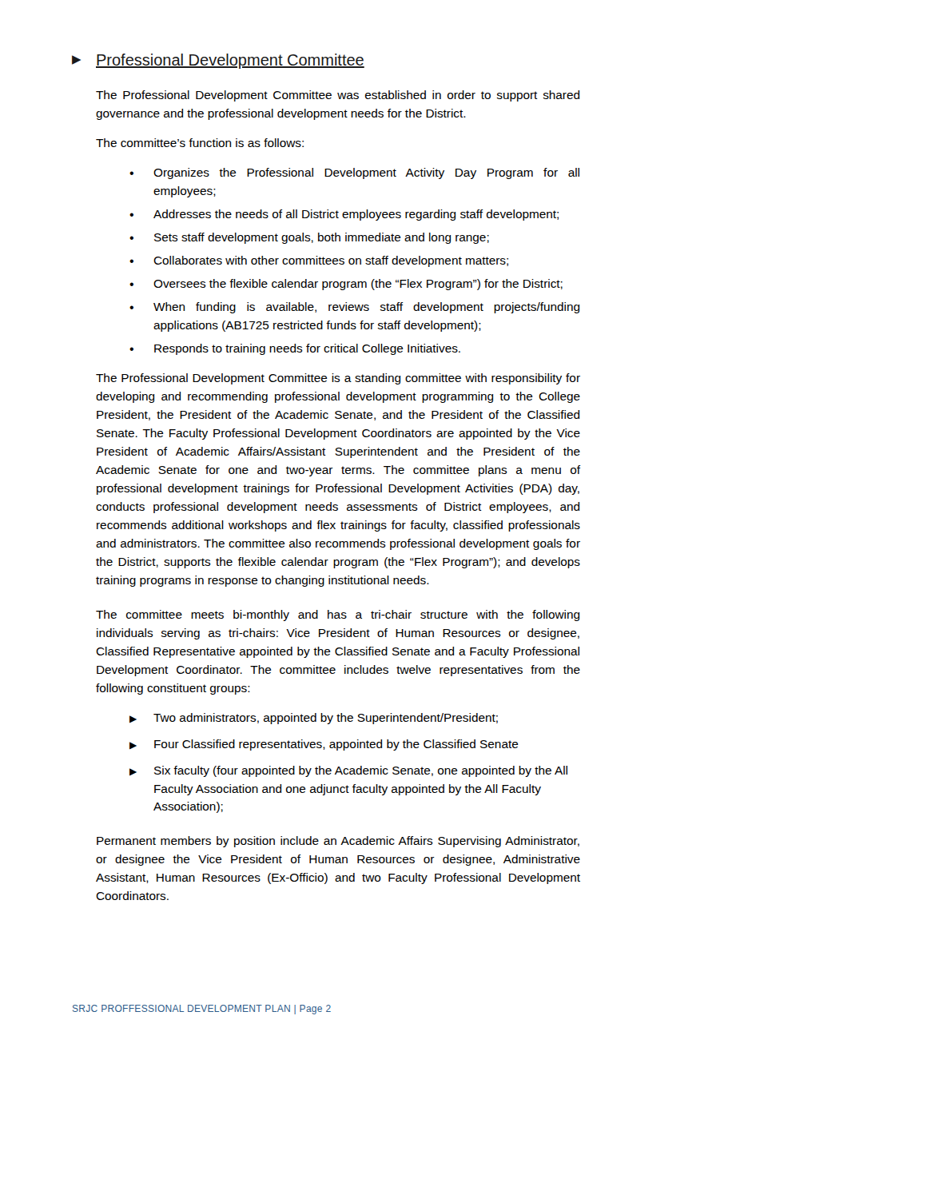Professional Development Committee
The Professional Development Committee was established in order to support shared governance and the professional development needs for the District.
The committee’s function is as follows:
Organizes the Professional Development Activity Day Program for all employees;
Addresses the needs of all District employees regarding staff development;
Sets staff development goals, both immediate and long range;
Collaborates with other committees on staff development matters;
Oversees the flexible calendar program (the “Flex Program”) for the District;
When funding is available, reviews staff development projects/funding applications (AB1725 restricted funds for staff development);
Responds to training needs for critical College Initiatives.
The Professional Development Committee is a standing committee with responsibility for developing and recommending professional development programming to the College President, the President of the Academic Senate, and the President of the Classified Senate. The Faculty Professional Development Coordinators are appointed by the Vice President of Academic Affairs/Assistant Superintendent and the President of the Academic Senate for one and two-year terms. The committee plans a menu of professional development trainings for Professional Development Activities (PDA) day, conducts professional development needs assessments of District employees, and recommends additional workshops and flex trainings for faculty, classified professionals and administrators. The committee also recommends professional development goals for the District, supports the flexible calendar program (the “Flex Program”); and develops training programs in response to changing institutional needs.
The committee meets bi-monthly and has a tri-chair structure with the following individuals serving as tri-chairs: Vice President of Human Resources or designee, Classified Representative appointed by the Classified Senate and a Faculty Professional Development Coordinator. The committee includes twelve representatives from the following constituent groups:
Two administrators, appointed by the Superintendent/President;
Four Classified representatives, appointed by the Classified Senate
Six faculty (four appointed by the Academic Senate, one appointed by the All Faculty Association and one adjunct faculty appointed by the All Faculty Association);
Permanent members by position include an Academic Affairs Supervising Administrator, or designee the Vice President of Human Resources or designee, Administrative Assistant, Human Resources (Ex-Officio) and two Faculty Professional Development Coordinators.
SRJC PROFFESSIONAL DEVELOPMENT PLAN | Page 2